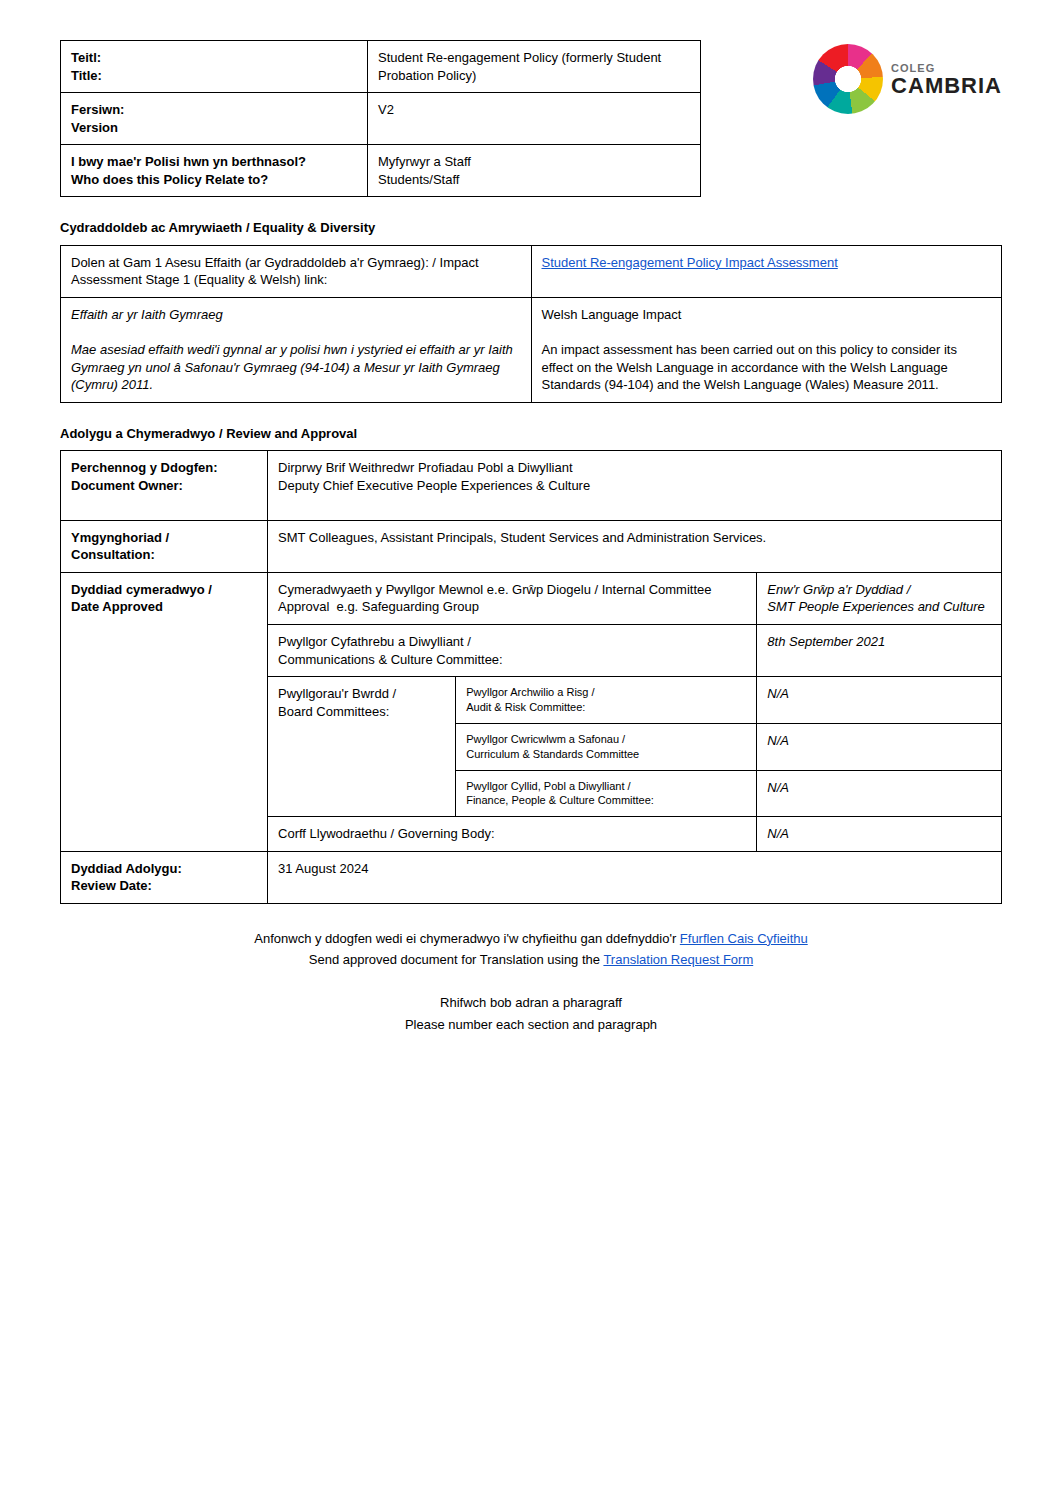| Teitl: Title: | Student Re-engagement Policy (formerly Student Probation Policy) |
| Fersiwn: Version | V2 |
| I bwy mae'r Polisi hwn yn berthnasol? Who does this Policy Relate to? | Myfyrwyr a Staff Students/Staff |
COLEG
CAMBRIA
Cydraddoldeb ac Amrywiaeth / Equality & Diversity
| Dolen at Gam 1 Asesu Effaith (ar Gydraddoldeb a'r Gymraeg): / Impact Assessment Stage 1 (Equality & Welsh) link: | Student Re-engagement Policy Impact Assessment |
| Effaith ar yr Iaith Gymraeg Mae asesiad effaith wedi'i gynnal ar y polisi hwn i ystyried ei effaith ar yr Iaith Gymraeg yn unol â Safonau'r Gymraeg (94-104) a Mesur yr Iaith Gymraeg (Cymru) 2011. | Welsh Language Impact An impact assessment has been carried out on this policy to consider its effect on the Welsh Language in accordance with the Welsh Language Standards (94-104) and the Welsh Language (Wales) Measure 2011. |
Adolygu a Chymeradwyo / Review and Approval
| Perchennog y Ddogfen: Document Owner: | Dirprwy Brif Weithredwr Profiadau Pobl a Diwylliant Deputy Chief Executive People Experiences & Culture |
| Ymgynghoriad / Consultation: | SMT Colleagues, Assistant Principals, Student Services and Administration Services. |
| Dyddiad cymeradwyo / Date Approved | Cymeradwyaeth y Pwyllgor Mewnol e.e. Grŵp Diogelu / Internal Committee Approval e.g. Safeguarding Group | Enw'r Grŵp a'r Dyddiad / SMT People Experiences and Culture |
| Pwyllgor Cyfathrebu a Diwylliant / Communications & Culture Committee: | 8th September 2021 |
| Pwyllgorau'r Bwrdd / Board Committees: | Pwyllgor Archwilio a Risg / Audit & Risk Committee: | N/A |
| Pwyllgor Cwricwlwm a Safonau / Curriculum & Standards Committee | N/A |
| Pwyllgor Cyllid, Pobl a Diwylliant / Finance, People & Culture Committee: | N/A |
| Corff Llywodraethu / Governing Body: | N/A |
| Dyddiad Adolygu: Review Date: | 31 August 2024 |
Anfonwch y ddogfen wedi ei chymeradwyo i'w chyfieithu gan ddefnyddio'r Ffurflen Cais Cyfieithu
Send approved document for Translation using the Translation Request Form
Rhifwch bob adran a pharagraff
Please number each section and paragraph